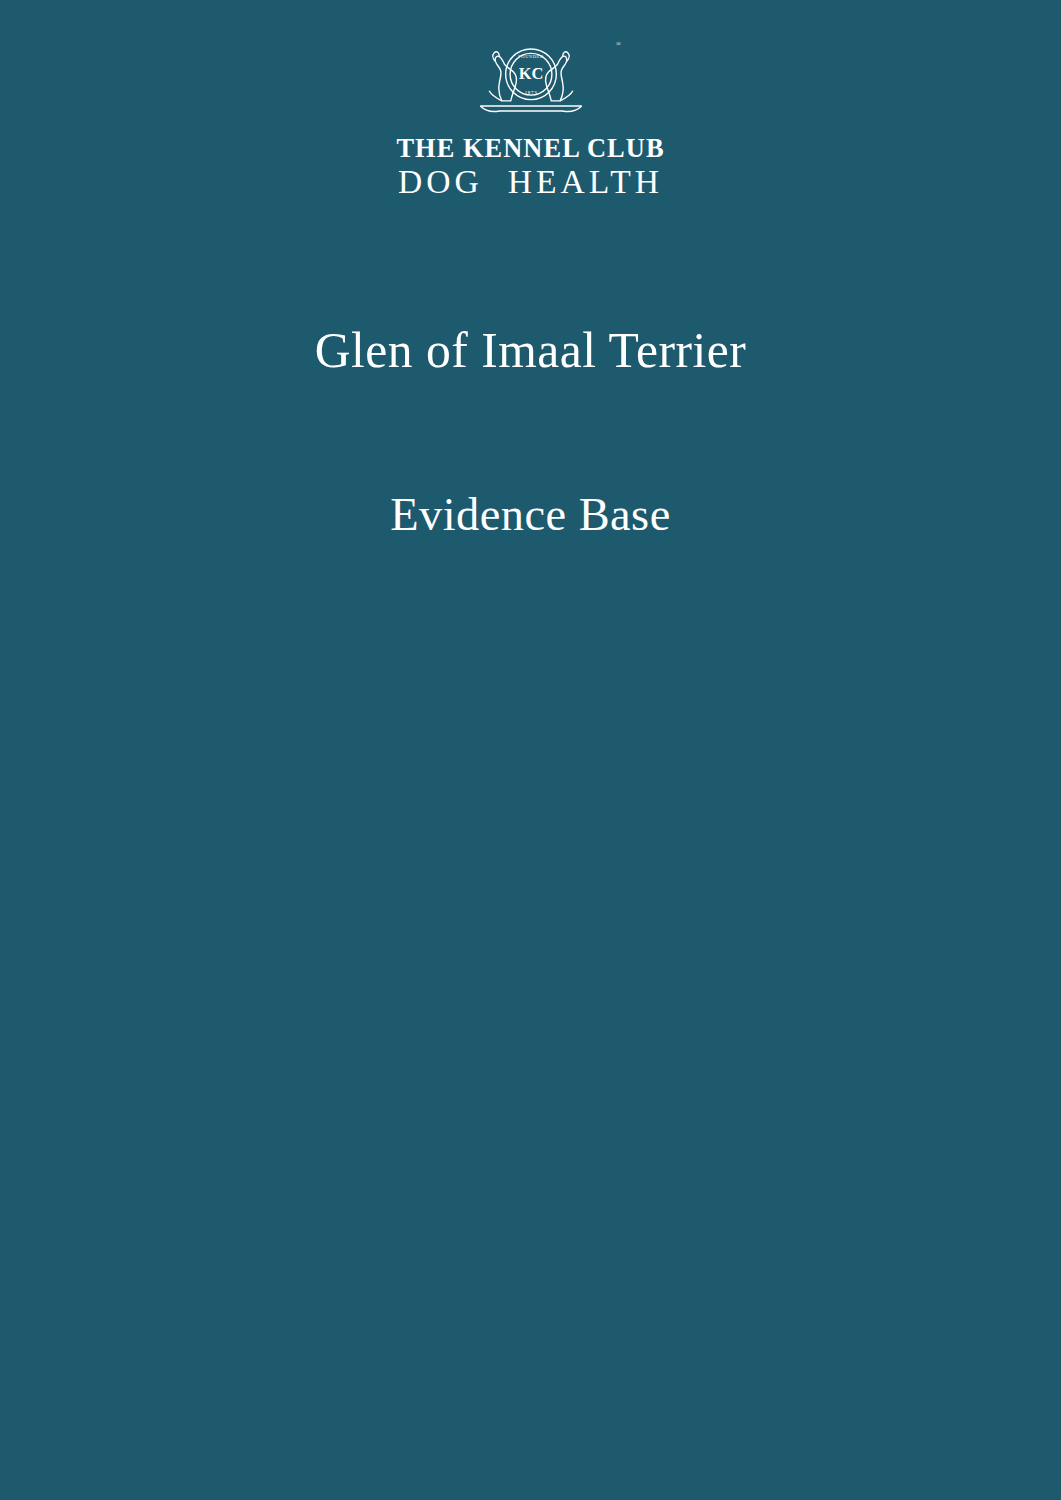KC FOUNDED 1873 ®
THE KENNEL CLUB DOG HEALTH
Glen of Imaal Terrier
Evidence Base